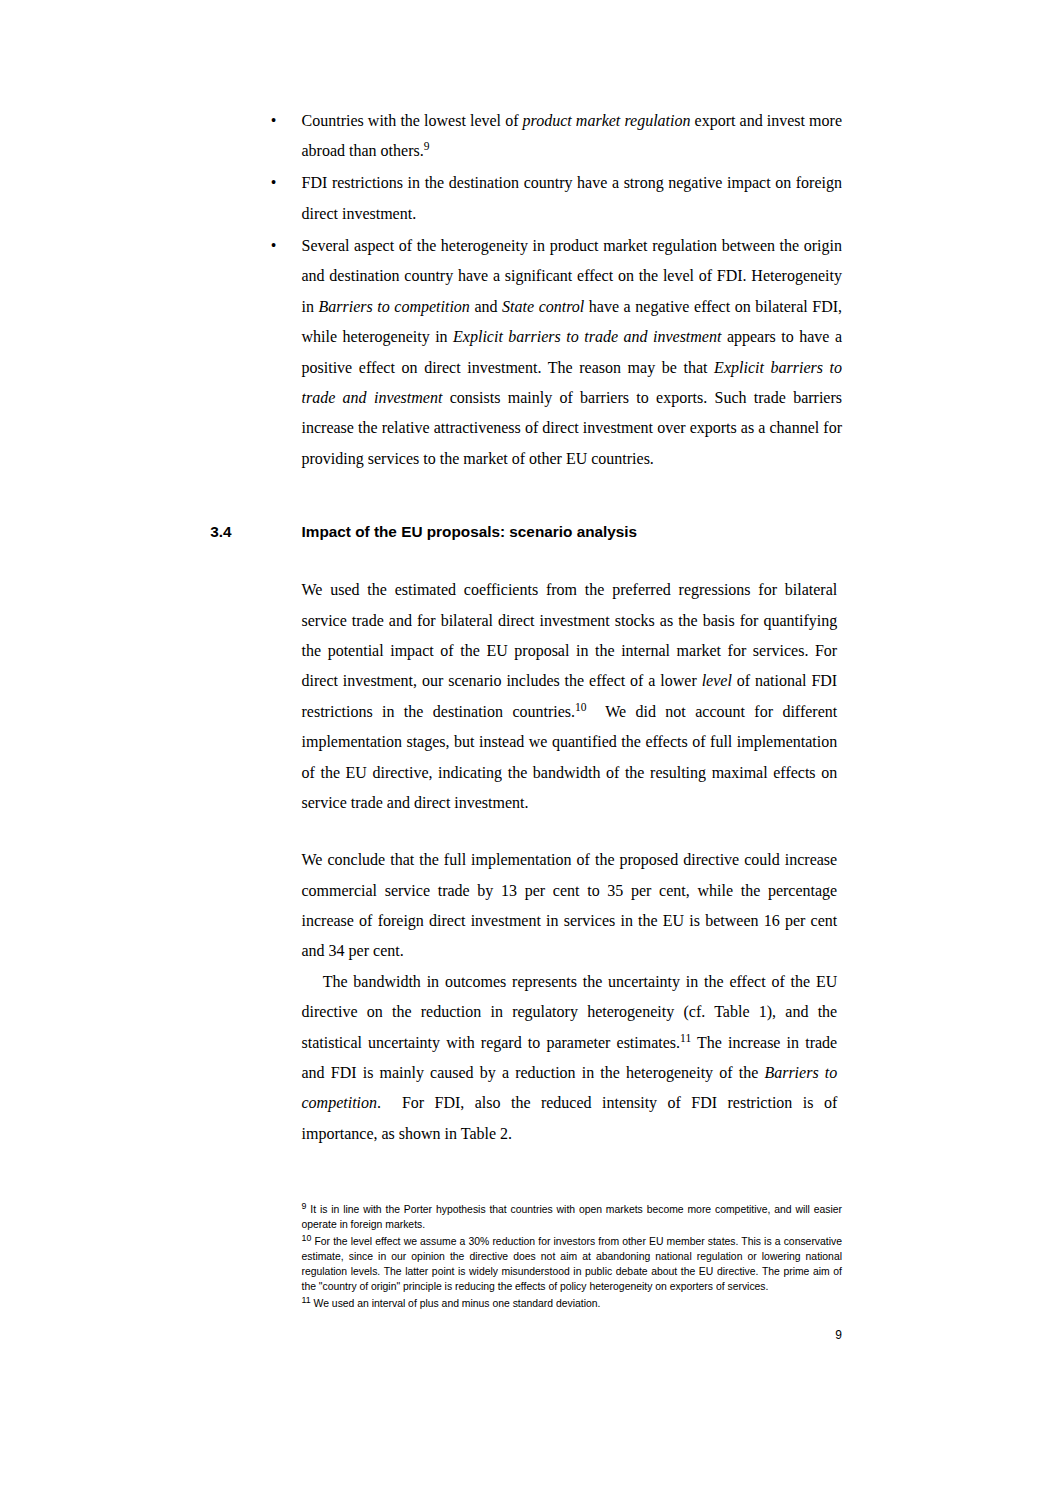Countries with the lowest level of product market regulation export and invest more abroad than others.9
FDI restrictions in the destination country have a strong negative impact on foreign direct investment.
Several aspect of the heterogeneity in product market regulation between the origin and destination country have a significant effect on the level of FDI. Heterogeneity in Barriers to competition and State control have a negative effect on bilateral FDI, while heterogeneity in Explicit barriers to trade and investment appears to have a positive effect on direct investment. The reason may be that Explicit barriers to trade and investment consists mainly of barriers to exports. Such trade barriers increase the relative attractiveness of direct investment over exports as a channel for providing services to the market of other EU countries.
3.4 Impact of the EU proposals: scenario analysis
We used the estimated coefficients from the preferred regressions for bilateral service trade and for bilateral direct investment stocks as the basis for quantifying the potential impact of the EU proposal in the internal market for services. For direct investment, our scenario includes the effect of a lower level of national FDI restrictions in the destination countries.10 We did not account for different implementation stages, but instead we quantified the effects of full implementation of the EU directive, indicating the bandwidth of the resulting maximal effects on service trade and direct investment.
We conclude that the full implementation of the proposed directive could increase commercial service trade by 13 per cent to 35 per cent, while the percentage increase of foreign direct investment in services in the EU is between 16 per cent and 34 per cent.
The bandwidth in outcomes represents the uncertainty in the effect of the EU directive on the reduction in regulatory heterogeneity (cf. Table 1), and the statistical uncertainty with regard to parameter estimates.11 The increase in trade and FDI is mainly caused by a reduction in the heterogeneity of the Barriers to competition. For FDI, also the reduced intensity of FDI restriction is of importance, as shown in Table 2.
9 It is in line with the Porter hypothesis that countries with open markets become more competitive, and will easier operate in foreign markets.
10 For the level effect we assume a 30% reduction for investors from other EU member states. This is a conservative estimate, since in our opinion the directive does not aim at abandoning national regulation or lowering national regulation levels. The latter point is widely misunderstood in public debate about the EU directive. The prime aim of the "country of origin" principle is reducing the effects of policy heterogeneity on exporters of services.
11 We used an interval of plus and minus one standard deviation.
9